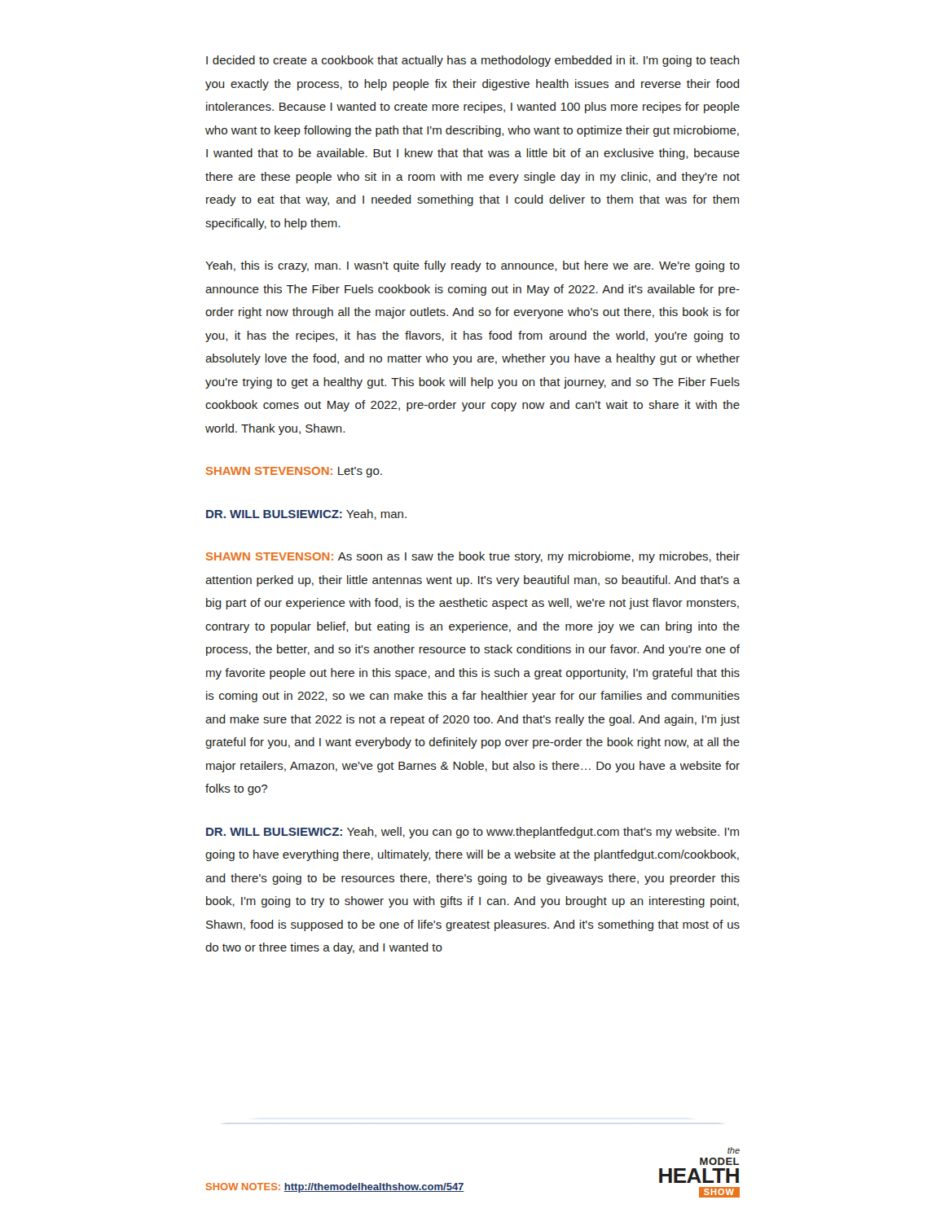I decided to create a cookbook that actually has a methodology embedded in it. I'm going to teach you exactly the process, to help people fix their digestive health issues and reverse their food intolerances. Because I wanted to create more recipes, I wanted 100 plus more recipes for people who want to keep following the path that I'm describing, who want to optimize their gut microbiome, I wanted that to be available. But I knew that that was a little bit of an exclusive thing, because there are these people who sit in a room with me every single day in my clinic, and they're not ready to eat that way, and I needed something that I could deliver to them that was for them specifically, to help them.
Yeah, this is crazy, man. I wasn't quite fully ready to announce, but here we are. We're going to announce this The Fiber Fuels cookbook is coming out in May of 2022. And it's available for pre-order right now through all the major outlets. And so for everyone who's out there, this book is for you, it has the recipes, it has the flavors, it has food from around the world, you're going to absolutely love the food, and no matter who you are, whether you have a healthy gut or whether you're trying to get a healthy gut. This book will help you on that journey, and so The Fiber Fuels cookbook comes out May of 2022, pre-order your copy now and can't wait to share it with the world. Thank you, Shawn.
SHAWN STEVENSON: Let's go.
DR. WILL BULSIEWICZ: Yeah, man.
SHAWN STEVENSON: As soon as I saw the book true story, my microbiome, my microbes, their attention perked up, their little antennas went up. It's very beautiful man, so beautiful. And that's a big part of our experience with food, is the aesthetic aspect as well, we're not just flavor monsters, contrary to popular belief, but eating is an experience, and the more joy we can bring into the process, the better, and so it's another resource to stack conditions in our favor. And you're one of my favorite people out here in this space, and this is such a great opportunity, I'm grateful that this is coming out in 2022, so we can make this a far healthier year for our families and communities and make sure that 2022 is not a repeat of 2020 too. And that's really the goal. And again, I'm just grateful for you, and I want everybody to definitely pop over pre-order the book right now, at all the major retailers, Amazon, we've got Barnes & Noble, but also is there… Do you have a website for folks to go?
DR. WILL BULSIEWICZ: Yeah, well, you can go to www.theplantfedgut.com that's my website. I'm going to have everything there, ultimately, there will be a website at the plantfedgut.com/cookbook, and there's going to be resources there, there's going to be giveaways there, you preorder this book, I'm going to try to shower you with gifts if I can. And you brought up an interesting point, Shawn, food is supposed to be one of life's greatest pleasures. And it's something that most of us do two or three times a day, and I wanted to
SHOW NOTES: http://themodelhealthshow.com/547
the MODEL HEALTH SHOW